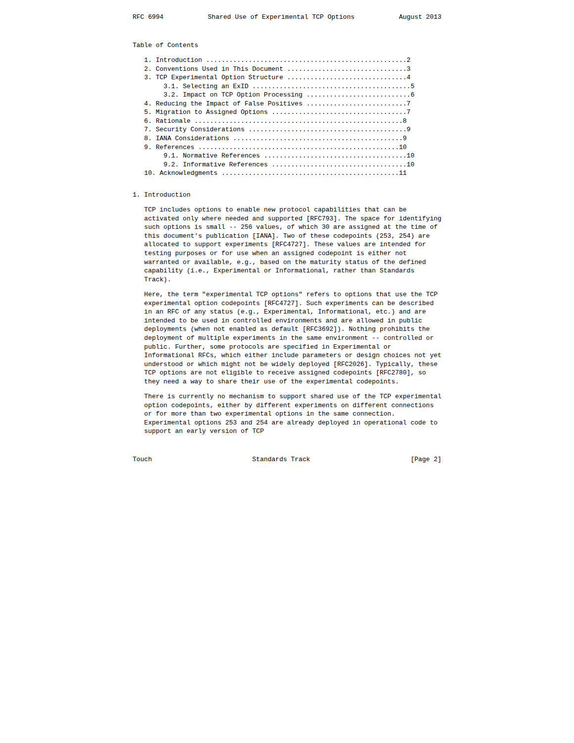RFC 6994 Shared Use of Experimental TCP Options August 2013
Table of Contents
   1. Introduction ....................................................2
   2. Conventions Used in This Document ...............................3
   3. TCP Experimental Option Structure ...............................4
        3.1. Selecting an ExID .........................................5
        3.2. Impact on TCP Option Processing ...........................6
   4. Reducing the Impact of False Positives ..........................7
   5. Migration to Assigned Options ...................................7
   6. Rationale ......................................................8
   7. Security Considerations .........................................9
   8. IANA Considerations ............................................9
   9. References ....................................................10
        9.1. Normative References .....................................10
        9.2. Informative References ...................................10
   10. Acknowledgments ..............................................11
1. Introduction
TCP includes options to enable new protocol capabilities that can be activated only where needed and supported [RFC793]. The space for identifying such options is small -- 256 values, of which 30 are assigned at the time of this document's publication [IANA]. Two of these codepoints (253, 254) are allocated to support experiments [RFC4727]. These values are intended for testing purposes or for use when an assigned codepoint is either not warranted or available, e.g., based on the maturity status of the defined capability (i.e., Experimental or Informational, rather than Standards Track).
Here, the term "experimental TCP options" refers to options that use the TCP experimental option codepoints [RFC4727]. Such experiments can be described in an RFC of any status (e.g., Experimental, Informational, etc.) and are intended to be used in controlled environments and are allowed in public deployments (when not enabled as default [RFC3692]). Nothing prohibits the deployment of multiple experiments in the same environment -- controlled or public. Further, some protocols are specified in Experimental or Informational RFCs, which either include parameters or design choices not yet understood or which might not be widely deployed [RFC2026]. Typically, these TCP options are not eligible to receive assigned codepoints [RFC2780], so they need a way to share their use of the experimental codepoints.
There is currently no mechanism to support shared use of the TCP experimental option codepoints, either by different experiments on different connections or for more than two experimental options in the same connection. Experimental options 253 and 254 are already deployed in operational code to support an early version of TCP
Touch Standards Track [Page 2]